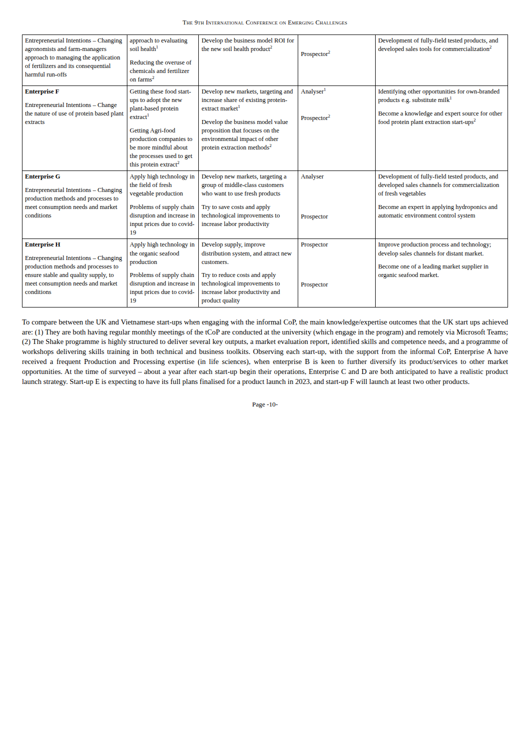The 9th International Conference on Emerging Challenges
| Entrepreneurial Intentions – Changing agronomists and farm-managers approach to managing the application of fertilizers and its consequential harmful run-offs | approach to evaluating soil health 1 Reducing the overuse of chemicals and fertilizer on farms 2 | Develop the business model ROI for the new soil health product 2 | Prospector 2 | Development of fully-field tested products, and developed sales tools for commercialization 2 |
| Enterprise F Entrepreneurial Intentions – Change the nature of use of protein based plant extracts | Getting these food start-ups to adopt the new plant-based protein extract 1 Getting Agri-food production companies to be more mindful about the processes used to get this protein extract 2 | Develop new markets, targeting and increase share of existing protein-extract market 1 Develop the business model value proposition that focuses on the environmental impact of other protein extraction methods 2 | Analyser 1 Prospector 2 | Identifying other opportunities for own-branded products e.g. substitute milk 1 Become a knowledge and expert source for other food protein plant extraction start-ups 2 |
| Enterprise G Entrepreneurial Intentions – Changing production methods and processes to meet consumption needs and market conditions | Apply high technology in the field of fresh vegetable production Problems of supply chain disruption and increase in input prices due to covid-19 | Develop new markets, targeting a group of middle-class customers who want to use fresh products Try to save costs and apply technological improvements to increase labor productivity | Analyser Prospector | Development of fully-field tested products, and developed sales channels for commercialization of fresh vegetables Become an expert in applying hydroponics and automatic environment control system |
| Enterprise H Entrepreneurial Intentions – Changing production methods and processes to ensure stable and quality supply, to meet consumption needs and market conditions | Apply high technology in the organic seafood production Problems of supply chain disruption and increase in input prices due to covid-19 | Develop supply, improve distribution system, and attract new customers. Try to reduce costs and apply technological improvements to increase labor productivity and product quality | Prospector Prospector | Improve production process and technology; develop sales channels for distant market. Become one of a leading market supplier in organic seafood market. |
To compare between the UK and Vietnamese start-ups when engaging with the informal CoP, the main knowledge/expertise outcomes that the UK start ups achieved are: (1) They are both having regular monthly meetings of the tCoP are conducted at the university (which engage in the program) and remotely via Microsoft Teams; (2) The Shake programme is highly structured to deliver several key outputs, a market evaluation report, identified skills and competence needs, and a programme of workshops delivering skills training in both technical and business toolkits. Observing each start-up, with the support from the informal CoP, Enterprise A have received a frequent Production and Processing expertise (in life sciences), when enterprise B is keen to further diversify its product/services to other market opportunities. At the time of surveyed – about a year after each start-up begin their operations, Enterprise C and D are both anticipated to have a realistic product launch strategy. Start-up E is expecting to have its full plans finalised for a product launch in 2023, and start-up F will launch at least two other products.
Page -10-